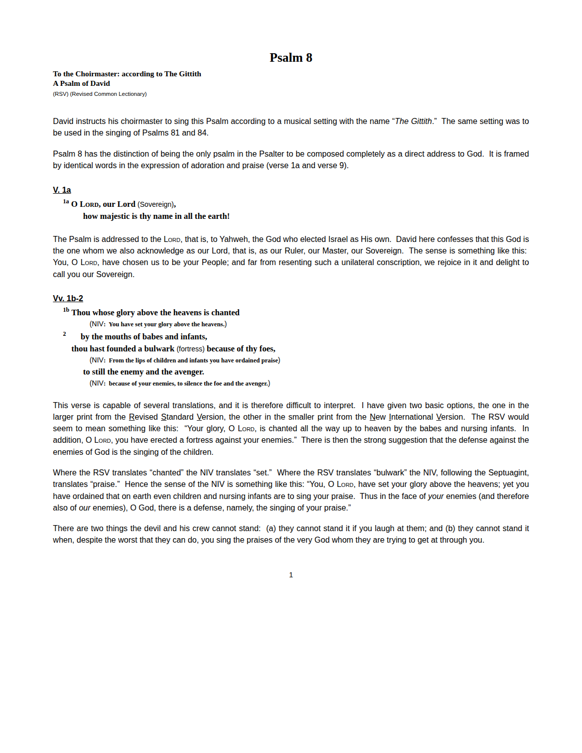Psalm 8
To the Choirmaster: according to The Gittith
A Psalm of David
(RSV) (Revised Common Lectionary)
David instructs his choirmaster to sing this Psalm according to a musical setting with the name “The Gittith.” The same setting was to be used in the singing of Psalms 81 and 84.
Psalm 8 has the distinction of being the only psalm in the Psalter to be composed completely as a direct address to God. It is framed by identical words in the expression of adoration and praise (verse 1a and verse 9).
V. 1a
1a O Lord, our Lord (Sovereign), how majestic is thy name in all the earth!
The Psalm is addressed to the Lord, that is, to Yahweh, the God who elected Israel as His own. David here confesses that this God is the one whom we also acknowledge as our Lord, that is, as our Ruler, our Master, our Sovereign. The sense is something like this: You, O Lord, have chosen us to be your People; and far from resenting such a unilateral conscription, we rejoice in it and delight to call you our Sovereign.
Vv. 1b-2
1b Thou whose glory above the heavens is chanted (NIV: You have set your glory above the heavens.) 2 by the mouths of babes and infants, thou hast founded a bulwark (fortress) because of thy foes, (NIV: From the lips of children and infants you have ordained praise) to still the enemy and the avenger. (NIV: because of your enemies, to silence the foe and the avenger.)
This verse is capable of several translations, and it is therefore difficult to interpret. I have given two basic options, the one in the larger print from the Revised Standard Version, the other in the smaller print from the New International Version. The RSV would seem to mean something like this: “Your glory, O Lord, is chanted all the way up to heaven by the babes and nursing infants. In addition, O Lord, you have erected a fortress against your enemies.” There is then the strong suggestion that the defense against the enemies of God is the singing of the children.
Where the RSV translates “chanted” the NIV translates “set.” Where the RSV translates “bulwark” the NIV, following the Septuagint, translates “praise.” Hence the sense of the NIV is something like this: “You, O Lord, have set your glory above the heavens; yet you have ordained that on earth even children and nursing infants are to sing your praise. Thus in the face of your enemies (and therefore also of our enemies), O God, there is a defense, namely, the singing of your praise.”
There are two things the devil and his crew cannot stand: (a) they cannot stand it if you laugh at them; and (b) they cannot stand it when, despite the worst that they can do, you sing the praises of the very God whom they are trying to get at through you.
1